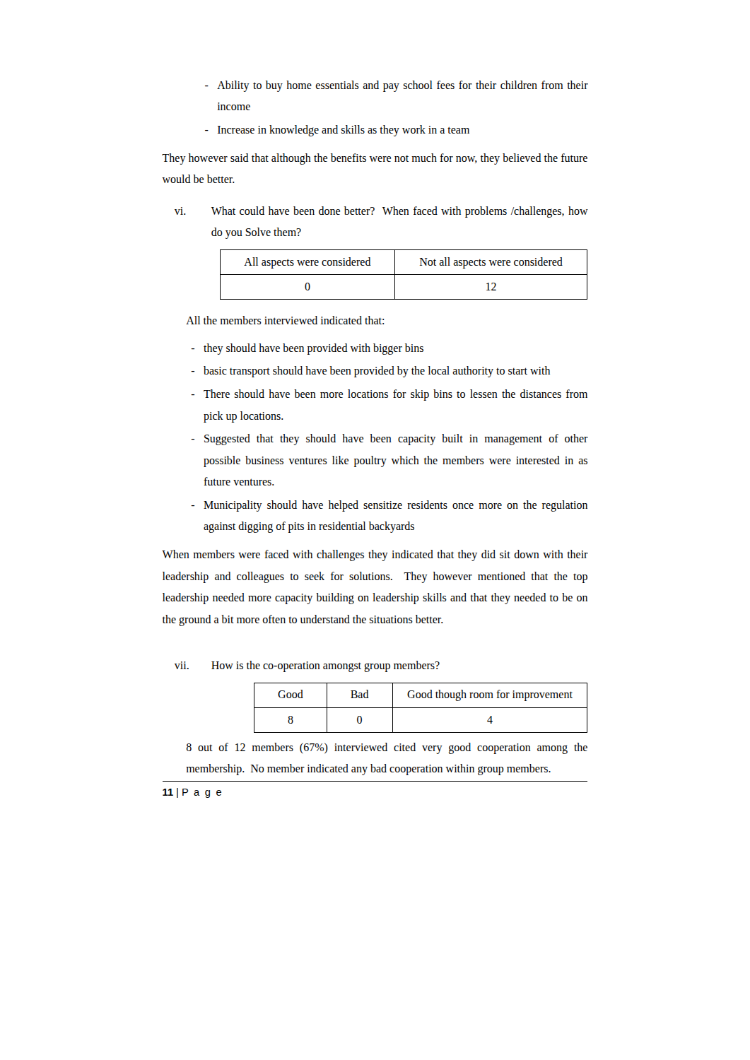Ability to buy home essentials and pay school fees for their children from their income
Increase in knowledge and skills as they work in a team
They however said that although the benefits were not much for now, they believed the future would be better.
vi.
What could have been done better? When faced with problems /challenges, how do you Solve them?
| All aspects were considered | Not all aspects were considered |
| 0 | 12 |
All the members interviewed indicated that:
they should have been provided with bigger bins
basic transport should have been provided by the local authority to start with
There should have been more locations for skip bins to lessen the distances from pick up locations.
Suggested that they should have been capacity built in management of other possible business ventures like poultry which the members were interested in as future ventures.
Municipality should have helped sensitize residents once more on the regulation against digging of pits in residential backyards
When members were faced with challenges they indicated that they did sit down with their leadership and colleagues to seek for solutions. They however mentioned that the top leadership needed more capacity building on leadership skills and that they needed to be on the ground a bit more often to understand the situations better.
vii.
How is the co-operation amongst group members?
| Good | Bad | Good though room for improvement |
| 8 | 0 | 4 |
8 out of 12 members (67%) interviewed cited very good cooperation among the membership. No member indicated any bad cooperation within group members.
11 | P a g e